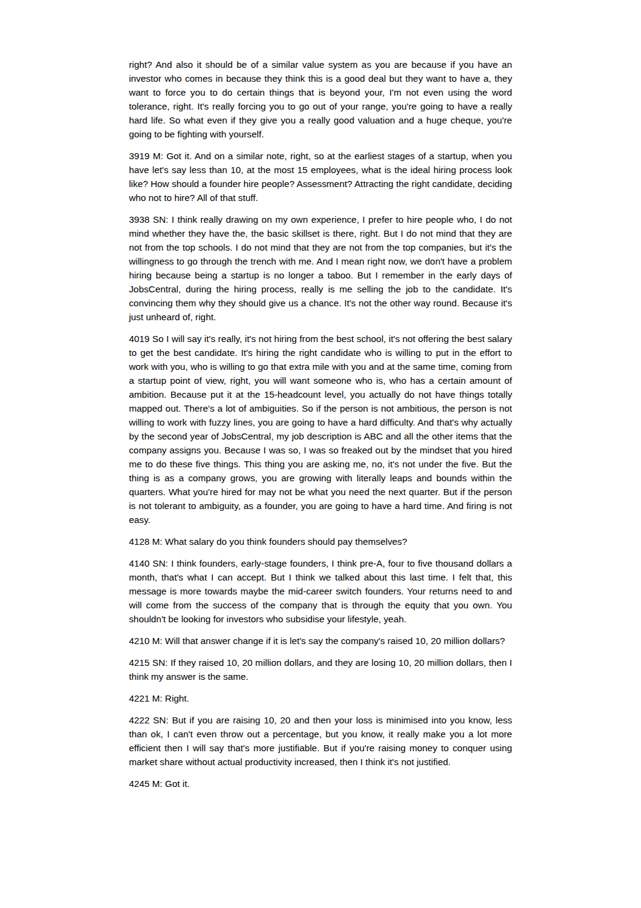right? And also it should be of a similar value system as you are because if you have an investor who comes in because they think this is a good deal but they want to have a, they want to force you to do certain things that is beyond your, I'm not even using the word tolerance, right. It's really forcing you to go out of your range, you're going to have a really hard life. So what even if they give you a really good valuation and a huge cheque, you're going to be fighting with yourself.
3919 M: Got it. And on a similar note, right, so at the earliest stages of a startup, when you have let's say less than 10, at the most 15 employees, what is the ideal hiring process look like? How should a founder hire people? Assessment? Attracting the right candidate, deciding who not to hire? All of that stuff.
3938 SN: I think really drawing on my own experience, I prefer to hire people who, I do not mind whether they have the, the basic skillset is there, right. But I do not mind that they are not from the top schools. I do not mind that they are not from the top companies, but it's the willingness to go through the trench with me. And I mean right now, we don't have a problem hiring because being a startup is no longer a taboo. But I remember in the early days of JobsCentral, during the hiring process, really is me selling the job to the candidate. It's convincing them why they should give us a chance. It's not the other way round. Because it's just unheard of, right.
4019 So I will say it's really, it's not hiring from the best school, it's not offering the best salary to get the best candidate. It's hiring the right candidate who is willing to put in the effort to work with you, who is willing to go that extra mile with you and at the same time, coming from a startup point of view, right, you will want someone who is, who has a certain amount of ambition. Because put it at the 15-headcount level, you actually do not have things totally mapped out. There's a lot of ambiguities. So if the person is not ambitious, the person is not willing to work with fuzzy lines, you are going to have a hard difficulty. And that's why actually by the second year of JobsCentral, my job description is ABC and all the other items that the company assigns you. Because I was so, I was so freaked out by the mindset that you hired me to do these five things. This thing you are asking me, no, it's not under the five. But the thing is as a company grows, you are growing with literally leaps and bounds within the quarters. What you're hired for may not be what you need the next quarter. But if the person is not tolerant to ambiguity, as a founder, you are going to have a hard time. And firing is not easy.
4128 M: What salary do you think founders should pay themselves?
4140 SN: I think founders, early-stage founders, I think pre-A, four to five thousand dollars a month, that's what I can accept. But I think we talked about this last time. I felt that, this message is more towards maybe the mid-career switch founders. Your returns need to and will come from the success of the company that is through the equity that you own. You shouldn't be looking for investors who subsidise your lifestyle, yeah.
4210 M: Will that answer change if it is let's say the company's raised 10, 20 million dollars?
4215 SN: If they raised 10, 20 million dollars, and they are losing 10, 20 million dollars, then I think my answer is the same.
4221 M: Right.
4222 SN: But if you are raising 10, 20 and then your loss is minimised into you know, less than ok, I can't even throw out a percentage, but you know, it really make you a lot more efficient then I will say that's more justifiable. But if you're raising money to conquer using market share without actual productivity increased, then I think it's not justified.
4245 M: Got it.